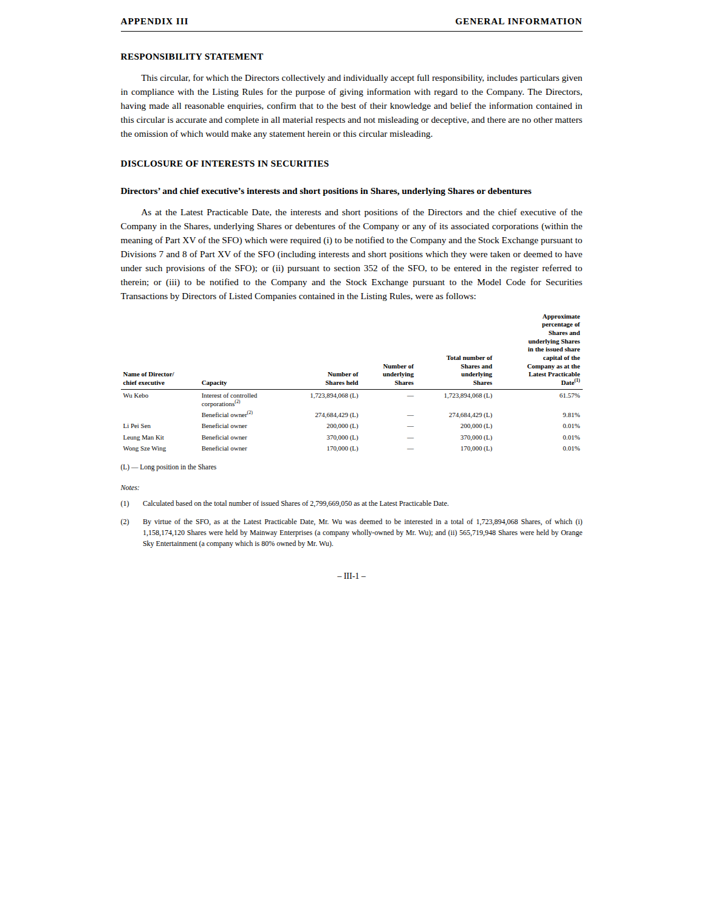Appendix III General Information
RESPONSIBILITY STATEMENT
This circular, for which the Directors collectively and individually accept full responsibility, includes particulars given in compliance with the Listing Rules for the purpose of giving information with regard to the Company. The Directors, having made all reasonable enquiries, confirm that to the best of their knowledge and belief the information contained in this circular is accurate and complete in all material respects and not misleading or deceptive, and there are no other matters the omission of which would make any statement herein or this circular misleading.
DISCLOSURE OF INTERESTS IN SECURITIES
Directors’ and chief executive’s interests and short positions in Shares, underlying Shares or debentures
As at the Latest Practicable Date, the interests and short positions of the Directors and the chief executive of the Company in the Shares, underlying Shares or debentures of the Company or any of its associated corporations (within the meaning of Part XV of the SFO) which were required (i) to be notified to the Company and the Stock Exchange pursuant to Divisions 7 and 8 of Part XV of the SFO (including interests and short positions which they were taken or deemed to have under such provisions of the SFO); or (ii) pursuant to section 352 of the SFO, to be entered in the register referred to therein; or (iii) to be notified to the Company and the Stock Exchange pursuant to the Model Code for Securities Transactions by Directors of Listed Companies contained in the Listing Rules, were as follows:
| Name of Director/ chief executive | Capacity | Number of Shares held | Number of underlying Shares | Total number of Shares and underlying Shares | Approximate percentage of Shares and underlying Shares in the issued share capital of the Company as at the Latest Practicable Date (1) |
| --- | --- | --- | --- | --- | --- |
| Wu Kebo | Interest of controlled corporations (2) | 1,723,894,068 (L) | — | 1,723,894,068 (L) | 61.57% |
| | Beneficial owner (2) | 274,684,429 (L) | — | 274,684,429 (L) | 9.81% |
| Li Pei Sen | Beneficial owner | 200,000 (L) | — | 200,000 (L) | 0.01% |
| Leung Man Kit | Beneficial owner | 370,000 (L) | — | 370,000 (L) | 0.01% |
| Wong Sze Wing | Beneficial owner | 170,000 (L) | — | 170,000 (L) | 0.01% |
(L) — Long position in the Shares
Notes:
(1) Calculated based on the total number of issued Shares of 2,799,669,050 as at the Latest Practicable Date.
(2) By virtue of the SFO, as at the Latest Practicable Date, Mr. Wu was deemed to be interested in a total of 1,723,894,068 Shares, of which (i) 1,158,174,120 Shares were held by Mainway Enterprises (a company wholly-owned by Mr. Wu); and (ii) 565,719,948 Shares were held by Orange Sky Entertainment (a company which is 80% owned by Mr. Wu).
– III-1 –